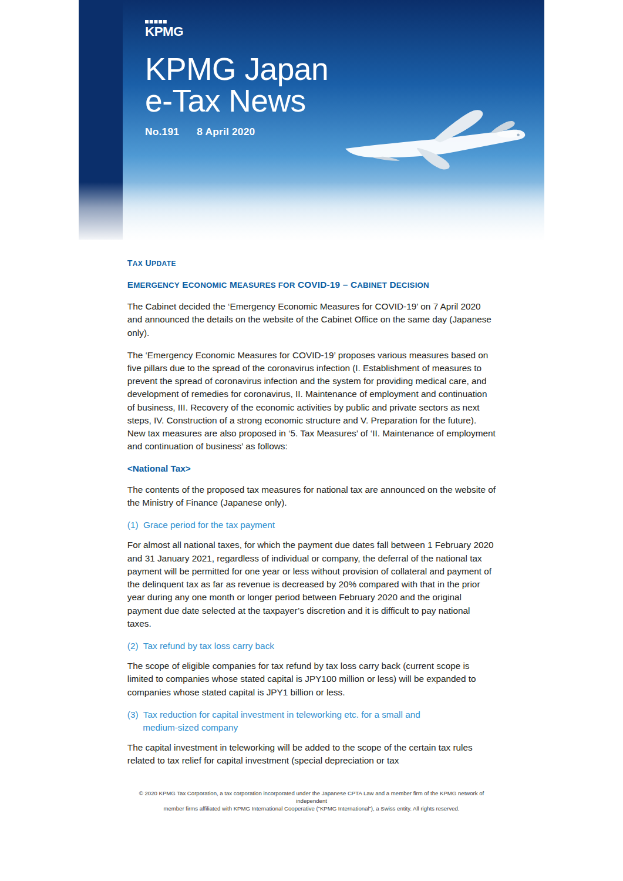KPMG
KPMG Japane-Tax News
No.1918 April 2020
TAX UPDATE
EMERGENCY ECONOMIC MEASURES FOR COVID-19 – CABINET DECISION
The Cabinet decided the ‘Emergency Economic Measures for COVID-19’ on 7 April 2020 and announced the details on the website of the Cabinet Office on the same day (Japanese only).
The ‘Emergency Economic Measures for COVID-19’ proposes various measures based on five pillars due to the spread of the coronavirus infection (I. Establishment of measures to prevent the spread of coronavirus infection and the system for providing medical care, and development of remedies for coronavirus, II. Maintenance of employment and continuation of business, III. Recovery of the economic activities by public and private sectors as next steps, IV. Construction of a strong economic structure and V. Preparation for the future). New tax measures are also proposed in ‘5. Tax Measures’ of ‘II. Maintenance of employment and continuation of business’ as follows:
<National Tax>
The contents of the proposed tax measures for national tax are announced on the website of the Ministry of Finance (Japanese only).
(1) Grace period for the tax payment
For almost all national taxes, for which the payment due dates fall between 1 February 2020 and 31 January 2021, regardless of individual or company, the deferral of the national tax payment will be permitted for one year or less without provision of collateral and payment of the delinquent tax as far as revenue is decreased by 20% compared with that in the prior year during any one month or longer period between February 2020 and the original payment due date selected at the taxpayer’s discretion and it is difficult to pay national taxes.
(2) Tax refund by tax loss carry back
The scope of eligible companies for tax refund by tax loss carry back (current scope is limited to companies whose stated capital is JPY100 million or less) will be expanded to companies whose stated capital is JPY1 billion or less.
(3) Tax reduction for capital investment in teleworking etc. for a small andmedium-sized company
The capital investment in teleworking will be added to the scope of the certain tax rules related to tax relief for capital investment (special depreciation or tax
© 2020 KPMG Tax Corporation, a tax corporation incorporated under the Japanese CPTA Law and a member firm of the KPMG network of independent
member firms affiliated with KPMG International Cooperative (“KPMG International”), a Swiss entity. All rights reserved.